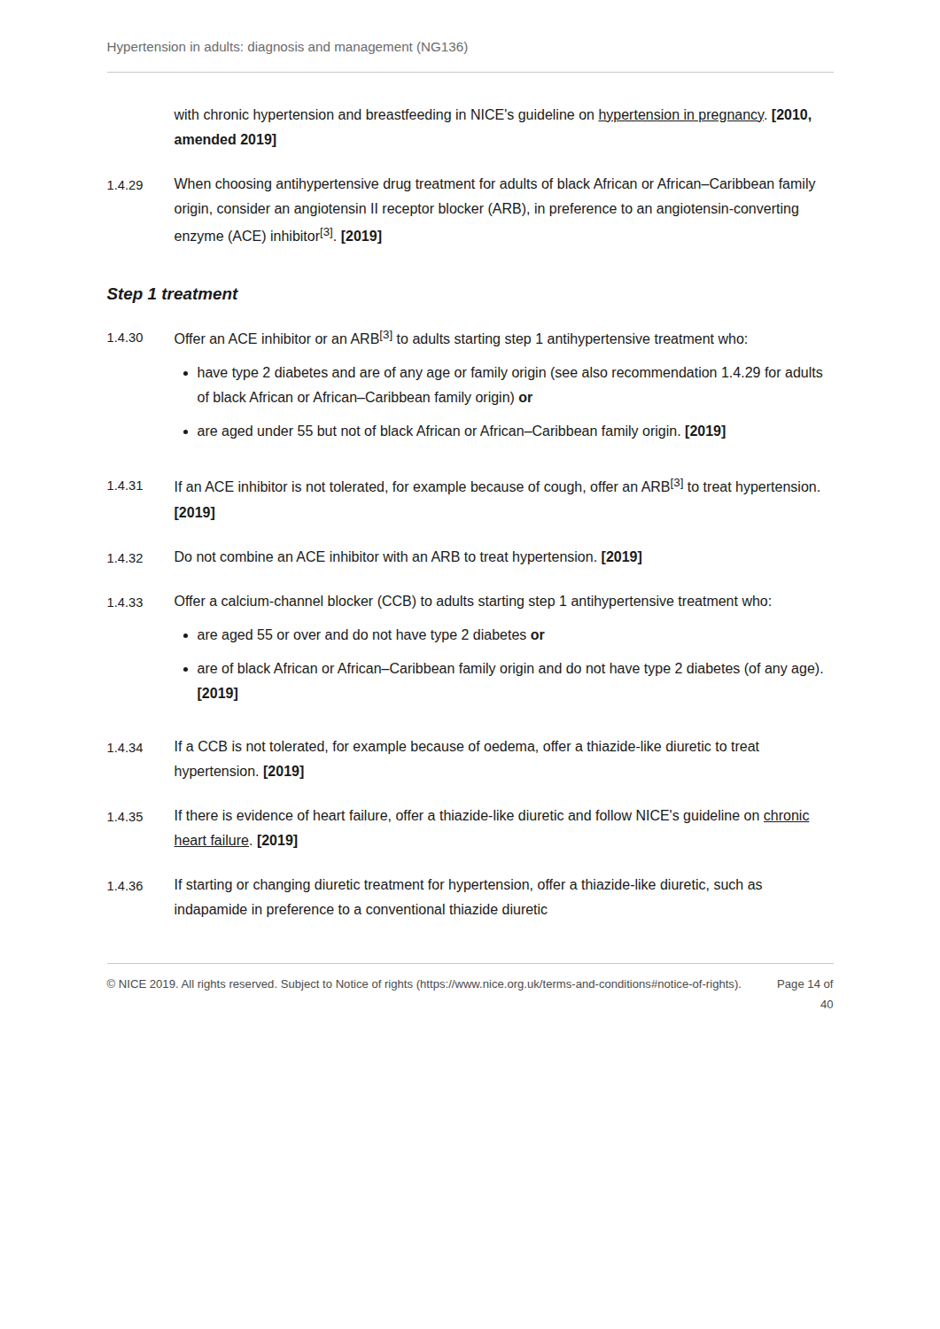Hypertension in adults: diagnosis and management (NG136)
with chronic hypertension and breastfeeding in NICE's guideline on hypertension in pregnancy. [2010, amended 2019]
1.4.29
When choosing antihypertensive drug treatment for adults of black African or African–Caribbean family origin, consider an angiotensin II receptor blocker (ARB), in preference to an angiotensin-converting enzyme (ACE) inhibitor[3]. [2019]
Step 1 treatment
1.4.30
Offer an ACE inhibitor or an ARB[3] to adults starting step 1 antihypertensive treatment who:
have type 2 diabetes and are of any age or family origin (see also recommendation 1.4.29 for adults of black African or African–Caribbean family origin) or
are aged under 55 but not of black African or African–Caribbean family origin. [2019]
1.4.31
If an ACE inhibitor is not tolerated, for example because of cough, offer an ARB[3] to treat hypertension. [2019]
1.4.32
Do not combine an ACE inhibitor with an ARB to treat hypertension. [2019]
1.4.33
Offer a calcium-channel blocker (CCB) to adults starting step 1 antihypertensive treatment who:
are aged 55 or over and do not have type 2 diabetes or
are of black African or African–Caribbean family origin and do not have type 2 diabetes (of any age). [2019]
1.4.34
If a CCB is not tolerated, for example because of oedema, offer a thiazide-like diuretic to treat hypertension. [2019]
1.4.35
If there is evidence of heart failure, offer a thiazide-like diuretic and follow NICE's guideline on chronic heart failure. [2019]
1.4.36
If starting or changing diuretic treatment for hypertension, offer a thiazide-like diuretic, such as indapamide in preference to a conventional thiazide diuretic
© NICE 2019. All rights reserved. Subject to Notice of rights (https://www.nice.org.uk/terms-and-conditions#notice-of-rights).
Page 14 of
40